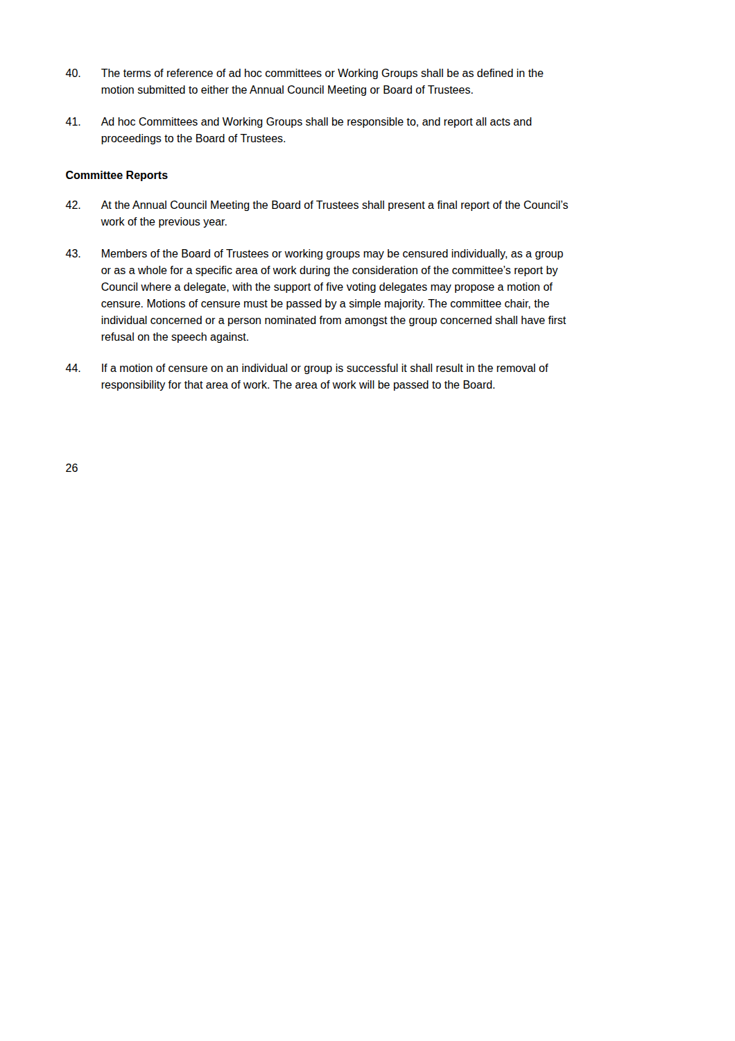The terms of reference of ad hoc committees or Working Groups shall be as defined in the motion submitted to either the Annual Council Meeting or Board of Trustees.
Ad hoc Committees and Working Groups shall be responsible to, and report all acts and proceedings to the Board of Trustees.
Committee Reports
At the Annual Council Meeting the Board of Trustees shall present a final report of the Council’s work of the previous year.
Members of the Board of Trustees or working groups may be censured individually, as a group or as a whole for a specific area of work during the consideration of the committee’s report by Council where a delegate, with the support of five voting delegates may propose a motion of censure. Motions of censure must be passed by a simple majority. The committee chair, the individual concerned or a person nominated from amongst the group concerned shall have first refusal on the speech against.
If a motion of censure on an individual or group is successful it shall result in the removal of responsibility for that area of work. The area of work will be passed to the Board.
26